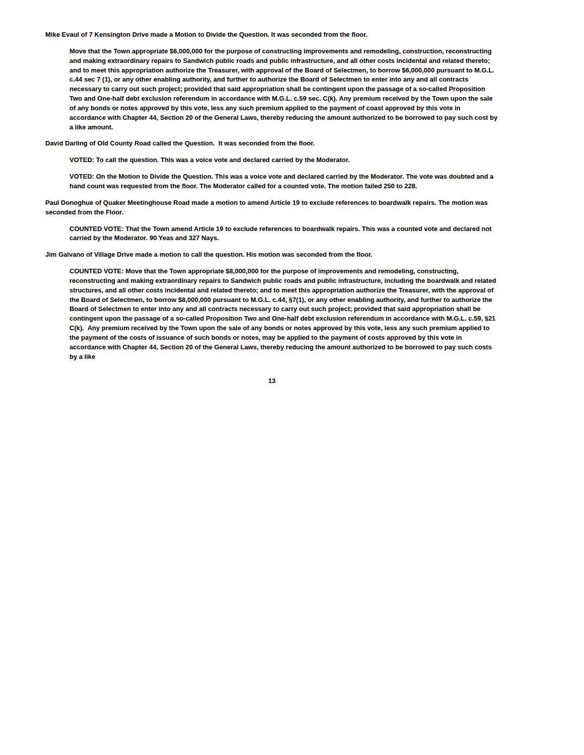Mike Evaul of 7 Kensington Drive made a Motion to Divide the Question. It was seconded from the floor.
Move that the Town appropriate $6,000,000 for the purpose of constructing improvements and remodeling, construction, reconstructing and making extraordinary repairs to Sandwich public roads and public infrastructure, and all other costs incidental and related thereto; and to meet this appropriation authorize the Treasurer, with approval of the Board of Selectmen, to borrow $6,000,000 pursuant to M.G.L. c.44 sec 7 (1), or any other enabling authority, and further to authorize the Board of Selectmen to enter into any and all contracts necessary to carry out such project; provided that said appropriation shall be contingent upon the passage of a so-called Proposition Two and One-half debt exclusion referendum in accordance with M.G.L. c.59 sec. C(k). Any premium received by the Town upon the sale of any bonds or notes approved by this vote, less any such premium applied to the payment of coast approved by this vote in accordance with Chapter 44, Section 20 of the General Laws, thereby reducing the amount authorized to be borrowed to pay such cost by a like amount.
David Darling of Old County Road called the Question. It was seconded from the floor.
VOTED: To call the question. This was a voice vote and declared carried by the Moderator.
VOTED: On the Motion to Divide the Question. This was a voice vote and declared carried by the Moderator. The vote was doubted and a hand count was requested from the floor. The Moderator called for a counted vote. The motion failed 250 to 228.
Paul Donoghue of Quaker Meetinghouse Road made a motion to amend Article 19 to exclude references to boardwalk repairs. The motion was seconded from the Floor.
COUNTED VOTE: That the Town amend Article 19 to exclude references to boardwalk repairs. This was a counted vote and declared not carried by the Moderator. 90 Yeas and 327 Nays.
Jim Galvano of Village Drive made a motion to call the question. His motion was seconded from the floor.
COUNTED VOTE: Move that the Town appropriate $8,000,000 for the purpose of improvements and remodeling, constructing, reconstructing and making extraordinary repairs to Sandwich public roads and public infrastructure, including the boardwalk and related structures, and all other costs incidental and related thereto; and to meet this appropriation authorize the Treasurer, with the approval of the Board of Selectmen, to borrow $8,000,000 pursuant to M.G.L. c.44, §7(1), or any other enabling authority, and further to authorize the Board of Selectmen to enter into any and all contracts necessary to carry out such project; provided that said appropriation shall be contingent upon the passage of a so-called Proposition Two and One-half debt exclusion referendum in accordance with M.G.L. c.59, §21 C(k). Any premium received by the Town upon the sale of any bonds or notes approved by this vote, less any such premium applied to the payment of the costs of issuance of such bonds or notes, may be applied to the payment of costs approved by this vote in accordance with Chapter 44, Section 20 of the General Laws, thereby reducing the amount authorized to be borrowed to pay such costs by a like
13